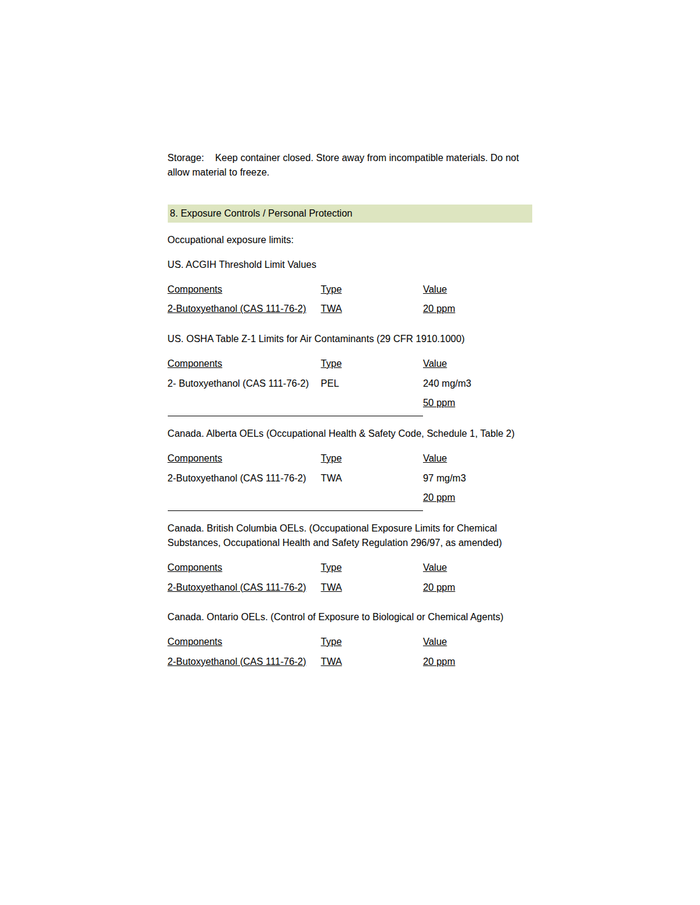Storage: Keep container closed. Store away from incompatible materials. Do not allow material to freeze.
8. Exposure Controls / Personal Protection
Occupational exposure limits:
US. ACGIH Threshold Limit Values
| Components | Type | Value |
| 2-Butoxyethanol (CAS 111-76-2) | TWA | 20 ppm |
US. OSHA Table Z-1 Limits for Air Contaminants (29 CFR 1910.1000)
| Components | Type | Value |
| 2- Butoxyethanol (CAS 111-76-2) | PEL | 240 mg/m3 |
| | | 50 ppm |
Canada. Alberta OELs (Occupational Health & Safety Code, Schedule 1, Table 2)
| Components | Type | Value |
| 2-Butoxyethanol (CAS 111-76-2) | TWA | 97 mg/m3 |
| | | 20 ppm |
Canada. British Columbia OELs. (Occupational Exposure Limits for Chemical Substances, Occupational Health and Safety Regulation 296/97, as amended)
| Components | Type | Value |
| 2-Butoxyethanol (CAS 111-76-2) | TWA | 20 ppm |
Canada. Ontario OELs. (Control of Exposure to Biological or Chemical Agents)
| Components | Type | Value |
| 2-Butoxyethanol (CAS 111-76-2) | TWA | 20 ppm |